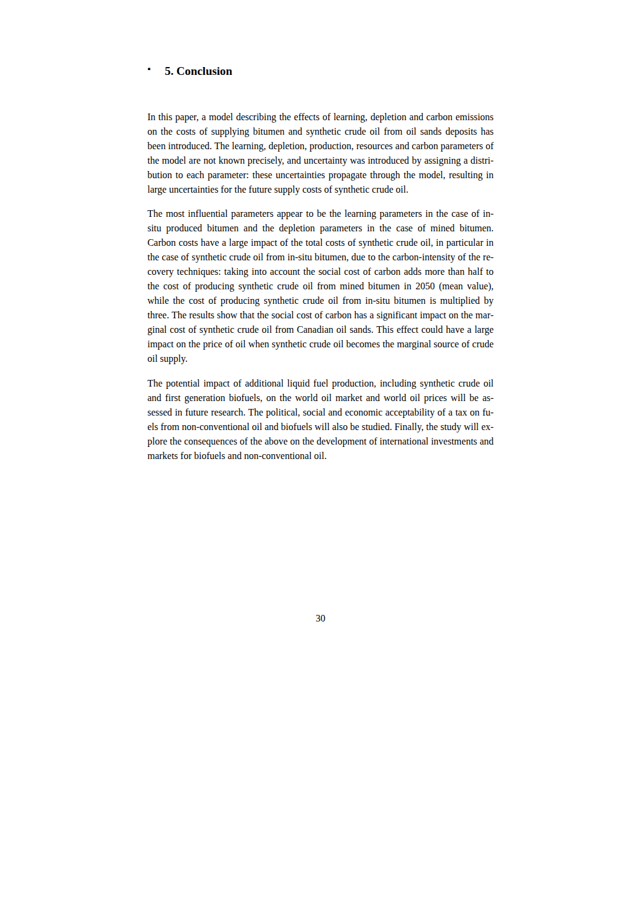5. Conclusion
In this paper, a model describing the effects of learning, depletion and carbon emissions on the costs of supplying bitumen and synthetic crude oil from oil sands deposits has been introduced. The learning, depletion, production, resources and carbon parameters of the model are not known precisely, and uncertainty was introduced by assigning a distribution to each parameter: these uncertainties propagate through the model, resulting in large uncertainties for the future supply costs of synthetic crude oil.
The most influential parameters appear to be the learning parameters in the case of in-situ produced bitumen and the depletion parameters in the case of mined bitumen. Carbon costs have a large impact of the total costs of synthetic crude oil, in particular in the case of synthetic crude oil from in-situ bitumen, due to the carbon-intensity of the recovery techniques: taking into account the social cost of carbon adds more than half to the cost of producing synthetic crude oil from mined bitumen in 2050 (mean value), while the cost of producing synthetic crude oil from in-situ bitumen is multiplied by three. The results show that the social cost of carbon has a significant impact on the marginal cost of synthetic crude oil from Canadian oil sands. This effect could have a large impact on the price of oil when synthetic crude oil becomes the marginal source of crude oil supply.
The potential impact of additional liquid fuel production, including synthetic crude oil and first generation biofuels, on the world oil market and world oil prices will be assessed in future research. The political, social and economic acceptability of a tax on fuels from non-conventional oil and biofuels will also be studied. Finally, the study will explore the consequences of the above on the development of international investments and markets for biofuels and non-conventional oil.
30